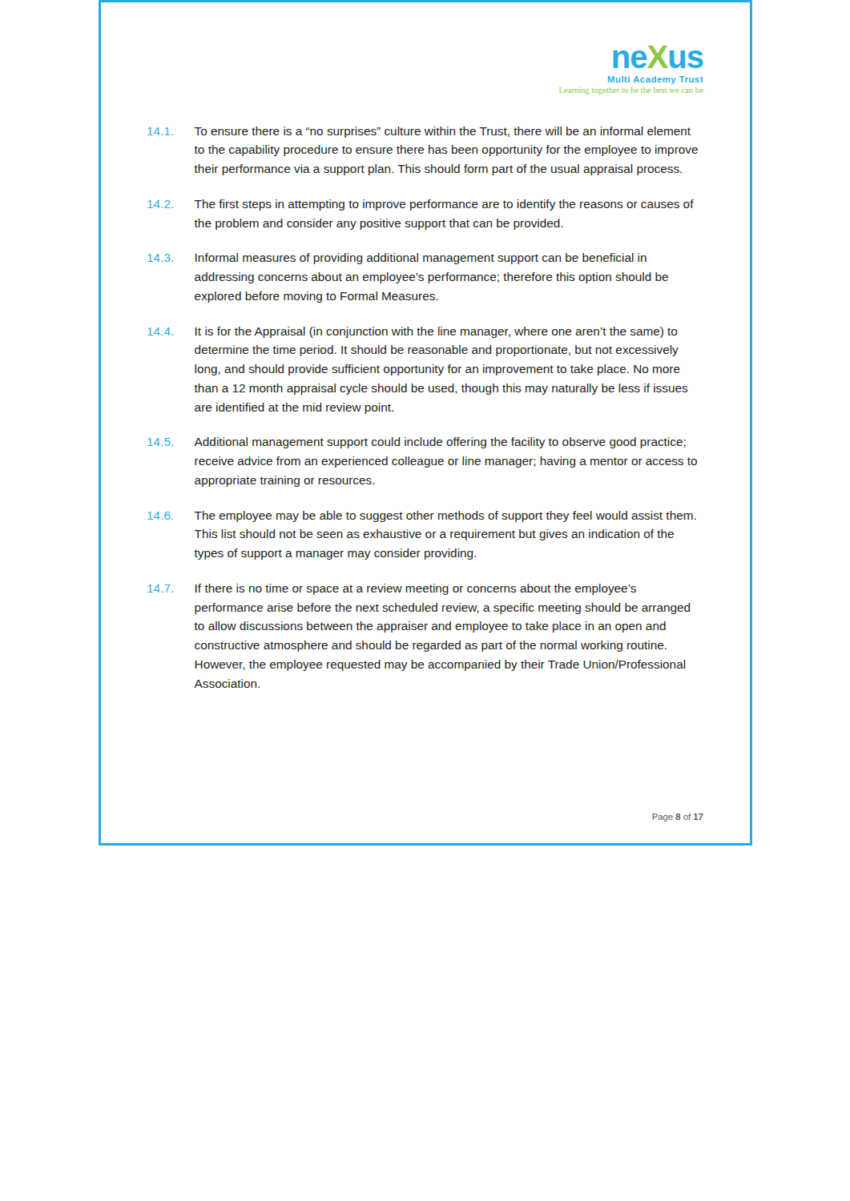neXus
Multi Academy Trust
Learning together to be the best we can be
14.1. To ensure there is a “no surprises” culture within the Trust, there will be an informal element to the capability procedure to ensure there has been opportunity for the employee to improve their performance via a support plan. This should form part of the usual appraisal process.
14.2. The first steps in attempting to improve performance are to identify the reasons or causes of the problem and consider any positive support that can be provided.
14.3. Informal measures of providing additional management support can be beneficial in addressing concerns about an employee’s performance; therefore this option should be explored before moving to Formal Measures.
14.4. It is for the Appraisal (in conjunction with the line manager, where one aren’t the same) to determine the time period. It should be reasonable and proportionate, but not excessively long, and should provide sufficient opportunity for an improvement to take place. No more than a 12 month appraisal cycle should be used, though this may naturally be less if issues are identified at the mid review point.
14.5. Additional management support could include offering the facility to observe good practice; receive advice from an experienced colleague or line manager; having a mentor or access to appropriate training or resources.
14.6. The employee may be able to suggest other methods of support they feel would assist them. This list should not be seen as exhaustive or a requirement but gives an indication of the types of support a manager may consider providing.
14.7. If there is no time or space at a review meeting or concerns about the employee’s performance arise before the next scheduled review, a specific meeting should be arranged to allow discussions between the appraiser and employee to take place in an open and constructive atmosphere and should be regarded as part of the normal working routine. However, the employee requested may be accompanied by their Trade Union/Professional Association.
Page 8 of 17